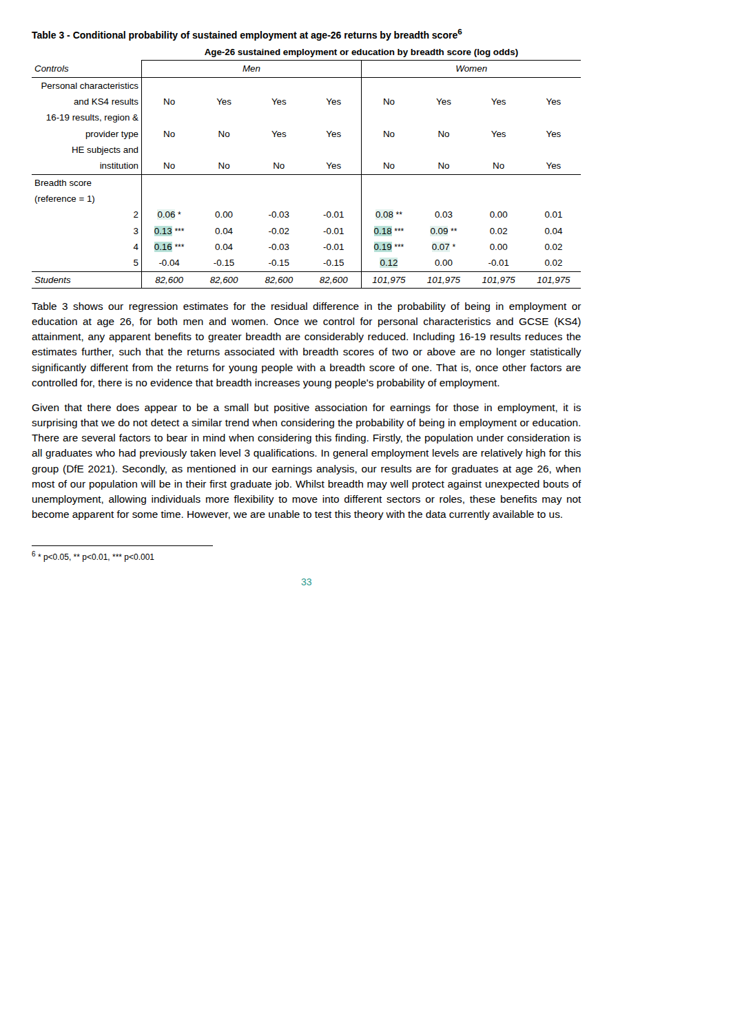Table 3 - Conditional probability of sustained employment at age-26 returns by breadth score6
| | Age-26 sustained employment or education by breadth score (log odds) |
| Controls | Men | Women |
| Personal characteristics | | | | | | | | |
| and KS4 results | No | Yes | Yes | Yes | No | Yes | Yes | Yes |
| 16-19 results, region & | | | | | | | | |
| provider type | No | No | Yes | Yes | No | No | Yes | Yes |
| HE subjects and | | | | | | | | |
| institution | No | No | No | Yes | No | No | No | Yes |
| Breadth score | | | | | | | | |
| (reference = 1) | | | | | | | | |
| 2 | 0.06 * | 0.00 | -0.03 | -0.01 | 0.08 ** | 0.03 | 0.00 | 0.01 |
| 3 | 0.13 *** | 0.04 | -0.02 | -0.01 | 0.18 *** | 0.09 ** | 0.02 | 0.04 |
| 4 | 0.16 *** | 0.04 | -0.03 | -0.01 | 0.19 *** | 0.07 * | 0.00 | 0.02 |
| 5 | -0.04 | -0.15 | -0.15 | -0.15 | 0.12 | 0.00 | -0.01 | 0.02 |
| Students | 82,600 | 82,600 | 82,600 | 82,600 | 101,975 | 101,975 | 101,975 | 101,975 |
Table 3 shows our regression estimates for the residual difference in the probability of being in employment or education at age 26, for both men and women. Once we control for personal characteristics and GCSE (KS4) attainment, any apparent benefits to greater breadth are considerably reduced. Including 16-19 results reduces the estimates further, such that the returns associated with breadth scores of two or above are no longer statistically significantly different from the returns for young people with a breadth score of one. That is, once other factors are controlled for, there is no evidence that breadth increases young people's probability of employment.
Given that there does appear to be a small but positive association for earnings for those in employment, it is surprising that we do not detect a similar trend when considering the probability of being in employment or education. There are several factors to bear in mind when considering this finding. Firstly, the population under consideration is all graduates who had previously taken level 3 qualifications. In general employment levels are relatively high for this group (DfE 2021). Secondly, as mentioned in our earnings analysis, our results are for graduates at age 26, when most of our population will be in their first graduate job. Whilst breadth may well protect against unexpected bouts of unemployment, allowing individuals more flexibility to move into different sectors or roles, these benefits may not become apparent for some time. However, we are unable to test this theory with the data currently available to us.
6 * p<0.05, ** p<0.01, *** p<0.001
33